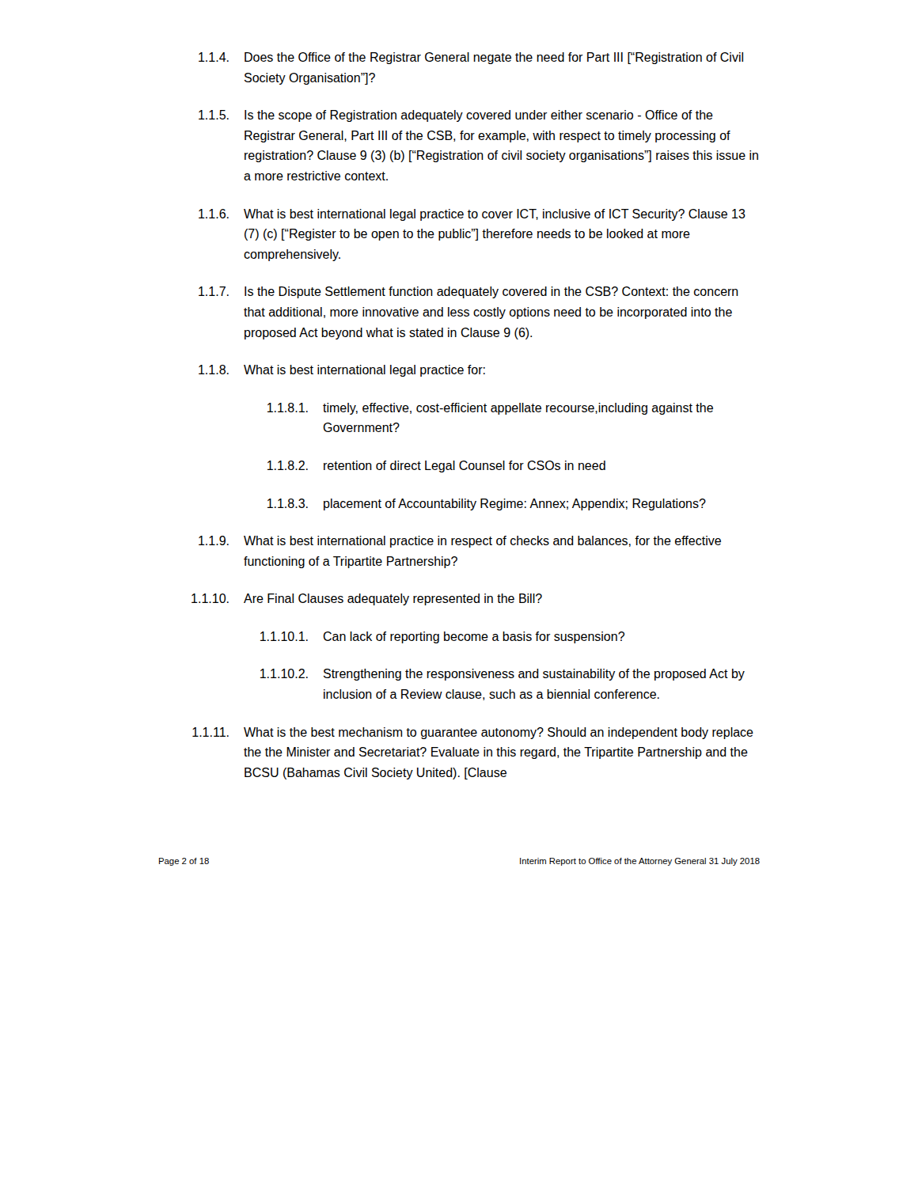1.1.4.
Does the Office of the Registrar General negate the need for Part III [“Registration of Civil Society Organisation”]?
1.1.5.
Is the scope of Registration adequately covered under either scenario - Office of the Registrar General, Part III of the CSB, for example, with respect to timely processing of registration? Clause 9 (3) (b) [“Registration of civil society organisations”] raises this issue in a more restrictive context.
1.1.6.
What is best international legal practice to cover ICT, inclusive of ICT Security? Clause 13 (7) (c) [“Register to be open to the public”] therefore needs to be looked at more comprehensively.
1.1.7.
Is the Dispute Settlement function adequately covered in the CSB? Context: the concern that additional, more innovative and less costly options need to be incorporated into the proposed Act beyond what is stated in Clause 9 (6).
1.1.8.
What is best international legal practice for:
1.1.8.1.
timely, effective, cost-efficient appellate recourse,including against the Government?
1.1.8.2.
retention of direct Legal Counsel for CSOs in need
1.1.8.3.
placement of Accountability Regime: Annex; Appendix; Regulations?
1.1.9.
What is best international practice in respect of checks and balances, for the effective functioning of a Tripartite Partnership?
1.1.10.
Are Final Clauses adequately represented in the Bill?
1.1.10.1.
Can lack of reporting become a basis for suspension?
1.1.10.2.
Strengthening the responsiveness and sustainability of the proposed Act by inclusion of a Review clause, such as a biennial conference.
1.1.11.
What is the best mechanism to guarantee autonomy? Should an independent body replace the the Minister and Secretariat? Evaluate in this regard, the Tripartite Partnership and the BCSU (Bahamas Civil Society United). [Clause
Page 2 of 18
Interim Report to Office of the Attorney General 31 July 2018